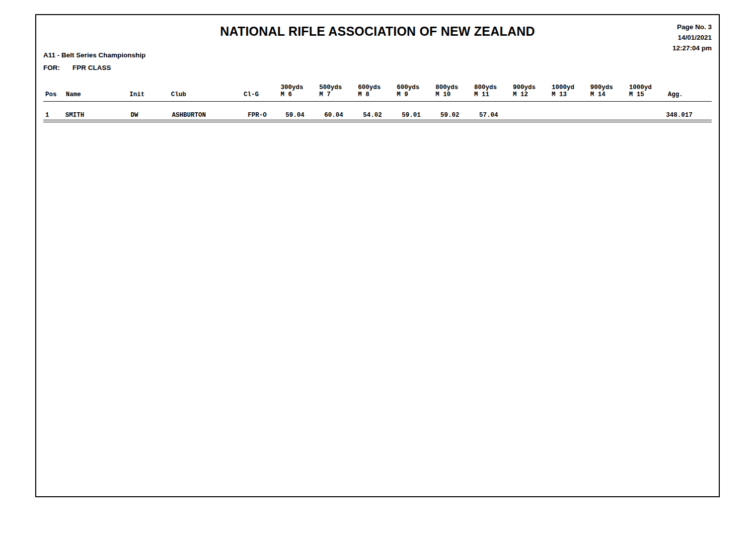Page No. 3
14/01/2021
12:27:04 pm
NATIONAL RIFLE ASSOCIATION OF NEW ZEALAND
A11 - Belt Series Championship
FOR: FPR CLASS
| Pos | Name | Init | Club | Cl-G | 300yds M 6 | 500yds M 7 | 600yds M 8 | 600yds M 9 | 800yds M 10 | 800yds M 11 | 900yds M 12 | 1000yd M 13 | 900yds M 14 | 1000yd M 15 | Agg. |
| --- | --- | --- | --- | --- | --- | --- | --- | --- | --- | --- | --- | --- | --- | --- | --- |
| 1 | SMITH | DW | ASHBURTON | FPR-O | 59.04 | 60.04 | 54.02 | 59.01 | 59.02 | 57.04 | | | | | 348.017 |